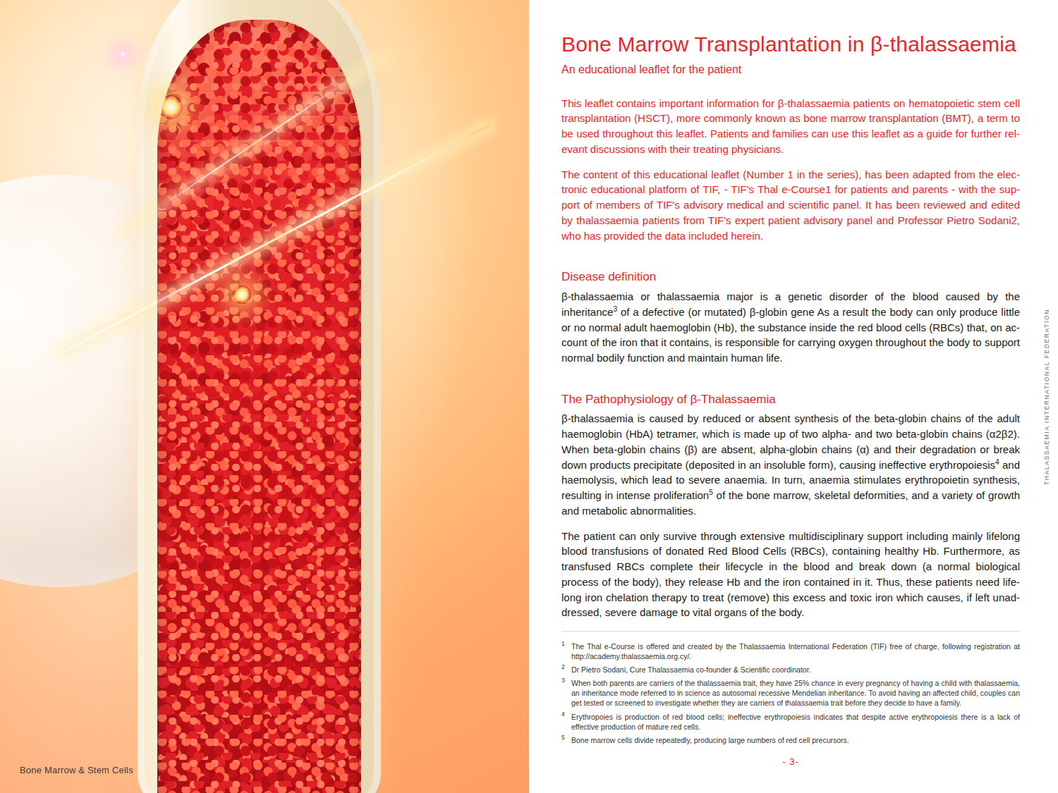Bone Marrow & Stem Cells
Bone Marrow Transplantation in β-thalassaemia
An educational leaflet for the patient
This leaflet contains important information for β-thalassaemia patients on hematopoietic stem cell transplantation (HSCT), more commonly known as bone marrow transplantation (BMT), a term to be used throughout this leaflet. Patients and families can use this leaflet as a guide for further relevant discussions with their treating physicians.
The content of this educational leaflet (Number 1 in the series), has been adapted from the electronic educational platform of TIF, - TIF's Thal e-Course1 for patients and parents - with the support of members of TIF's advisory medical and scientific panel. It has been reviewed and edited by thalassaemia patients from TIF's expert patient advisory panel and Professor Pietro Sodani2, who has provided the data included herein.
Disease definition
β-thalassaemia or thalassaemia major is a genetic disorder of the blood caused by the inheritance3 of a defective (or mutated) β-globin gene As a result the body can only produce little or no normal adult haemoglobin (Hb), the substance inside the red blood cells (RBCs) that, on account of the iron that it contains, is responsible for carrying oxygen throughout the body to support normal bodily function and maintain human life.
The Pathophysiology of β-Thalassaemia
β-thalassaemia is caused by reduced or absent synthesis of the beta-globin chains of the adult haemoglobin (HbA) tetramer, which is made up of two alpha- and two beta-globin chains (α2β2). When beta-globin chains (β) are absent, alpha-globin chains (α) and their degradation or break down products precipitate (deposited in an insoluble form), causing ineffective erythropoiesis4 and haemolysis, which lead to severe anaemia. In turn, anaemia stimulates erythropoietin synthesis, resulting in intense proliferation5 of the bone marrow, skeletal deformities, and a variety of growth and metabolic abnormalities.
The patient can only survive through extensive multidisciplinary support including mainly lifelong blood transfusions of donated Red Blood Cells (RBCs), containing healthy Hb. Furthermore, as transfused RBCs complete their lifecycle in the blood and break down (a normal biological process of the body), they release Hb and the iron contained in it. Thus, these patients need lifelong iron chelation therapy to treat (remove) this excess and toxic iron which causes, if left unaddressed, severe damage to vital organs of the body.
The Thal e-Course is offered and created by the Thalassaemia International Federation (TIF) free of charge, following registration at http://academy.thalassaemia.org.cy/.
Dr Pietro Sodani, Cure Thalassaemia co-founder & Scientific coordinator.
When both parents are carriers of the thalassaemia trait, they have 25% chance in every pregnancy of having a child with thalassaemia, an inheritance mode referred to in science as autosomal recessive Mendelian inheritance. To avoid having an affected child, couples can get tested or screened to investigate whether they are carriers of thalassaemia trait before they decide to have a family.
Erythropoies is production of red blood cells; ineffective erythropoiesis indicates that despite active erythropoiesis there is a lack of effective production of mature red cells.
Bone marrow cells divide repeatedly, producing large numbers of red cell precursors.
- 3-
Thalassaemia International Federation